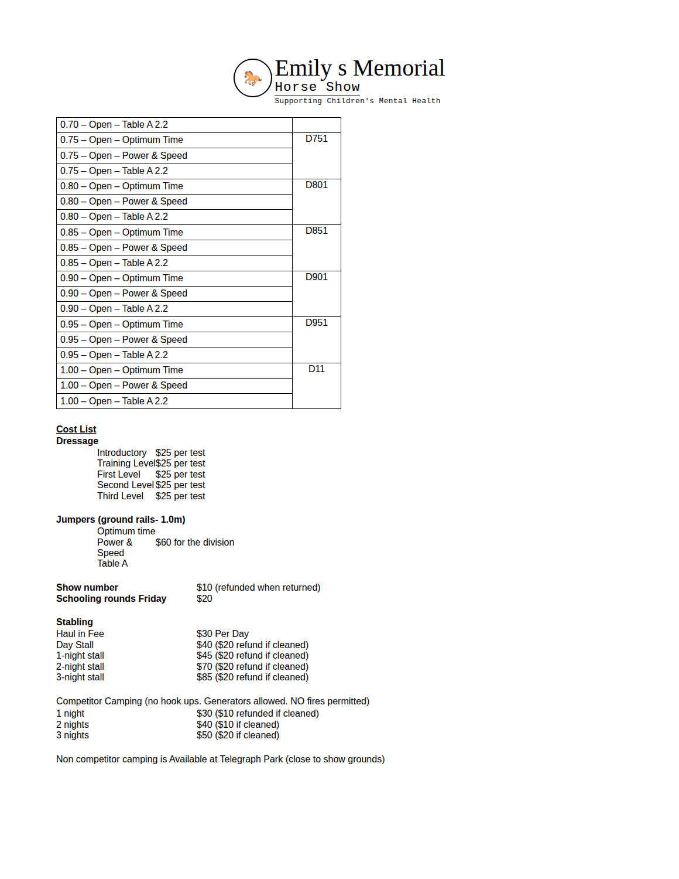🐎
Emily s Memorial
Horse Show
Supporting Children's Mental Health
| 0.70 – Open – Table A 2.2 | |
| 0.75 – Open – Optimum Time | D751 |
| 0.75 – Open – Power & Speed | |
| 0.75 – Open – Table A 2.2 | |
| 0.80 – Open – Optimum Time | D801 |
| 0.80 – Open – Power & Speed | |
| 0.80 – Open – Table A 2.2 | |
| 0.85 – Open – Optimum Time | D851 |
| 0.85 – Open – Power & Speed | |
| 0.85 – Open – Table A 2.2 | |
| 0.90 – Open – Optimum Time | D901 |
| 0.90 – Open – Power & Speed | |
| 0.90 – Open – Table A 2.2 | |
| 0.95 – Open – Optimum Time | D951 |
| 0.95 – Open – Power & Speed | |
| 0.95 – Open – Table A 2.2 | |
| 1.00 – Open – Optimum Time | D11 |
| 1.00 – Open – Power & Speed | |
| 1.00 – Open – Table A 2.2 | |
Cost List
Dressage
Introductory$25 per test
Training Level$25 per test
First Level$25 per test
Second Level$25 per test
Third Level$25 per test
Jumpers (ground rails- 1.0m)
Optimum time
Power & Speed$60 for the division
Table A
Show number$10 (refunded when returned)
Schooling rounds Friday$20
Stabling
Haul in Fee$30 Per Day
Day Stall$40 ($20 refund if cleaned)
1-night stall$45 ($20 refund if cleaned)
2-night stall$70 ($20 refund if cleaned)
3-night stall$85 ($20 refund if cleaned)
Competitor Camping (no hook ups. Generators allowed. NO fires permitted)
1 night$30 ($10 refunded if cleaned)
2 nights$40 ($10 if cleaned)
3 nights$50 ($20 if cleaned)
Non competitor camping is Available at Telegraph Park (close to show grounds)